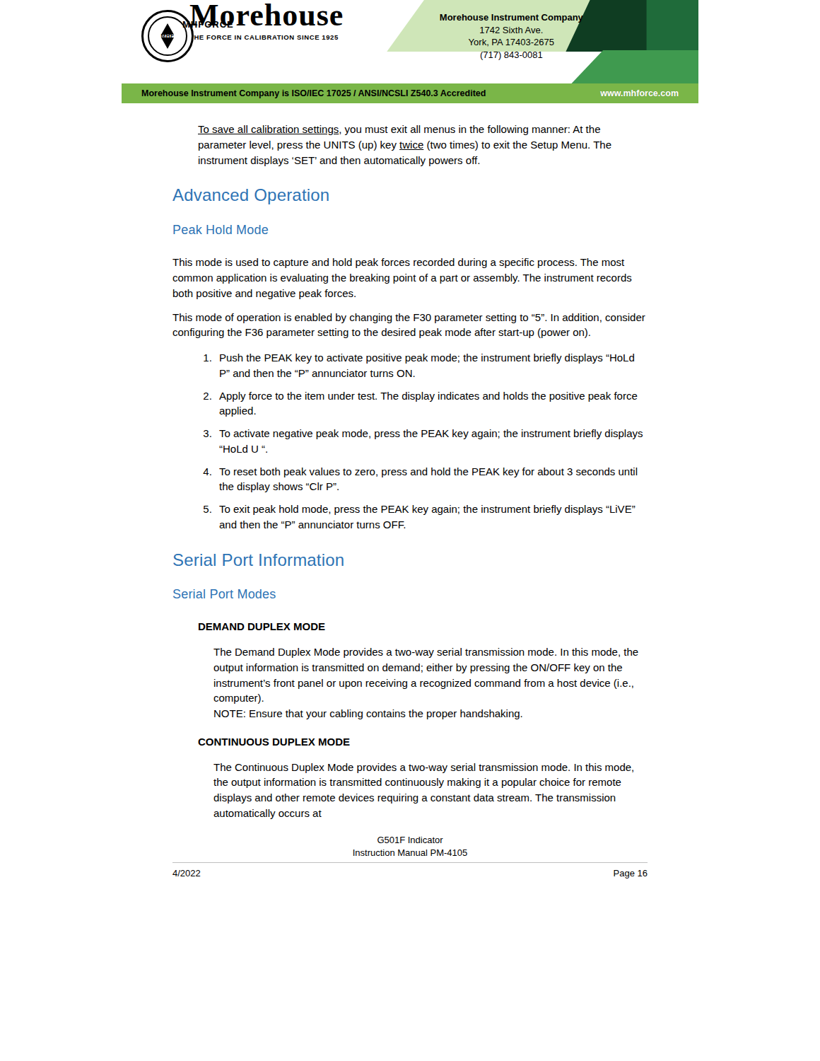MHF
MHFORCE
Morehouse
THE FORCE IN CALIBRATION SINCE 1925
Morehouse Instrument Company
1742 Sixth Ave.
York, PA 17403-2675
(717) 843-0081
Morehouse Instrument Company is ISO/IEC 17025 / ANSI/NCSLI Z540.3 Accredited www.mhforce.com
To save all calibration settings, you must exit all menus in the following manner: At the parameter level, press the UNITS (up) key twice (two times) to exit the Setup Menu. The instrument displays ‘SET’ and then automatically powers off.
Advanced Operation
Peak Hold Mode
This mode is used to capture and hold peak forces recorded during a specific process. The most common application is evaluating the breaking point of a part or assembly. The instrument records both positive and negative peak forces.
This mode of operation is enabled by changing the F30 parameter setting to “5”. In addition, consider configuring the F36 parameter setting to the desired peak mode after start-up (power on).
Push the PEAK key to activate positive peak mode; the instrument briefly displays “HoLd P” and then the “P” annunciator turns ON.
Apply force to the item under test. The display indicates and holds the positive peak force applied.
To activate negative peak mode, press the PEAK key again; the instrument briefly displays “HoLd U “.
To reset both peak values to zero, press and hold the PEAK key for about 3 seconds until the display shows “Clr P”.
To exit peak hold mode, press the PEAK key again; the instrument briefly displays “LiVE” and then the “P” annunciator turns OFF.
Serial Port Information
Serial Port Modes
DEMAND DUPLEX MODE
The Demand Duplex Mode provides a two-way serial transmission mode. In this mode, the output information is transmitted on demand; either by pressing the ON/OFF key on the instrument’s front panel or upon receiving a recognized command from a host device (i.e., computer).
NOTE: Ensure that your cabling contains the proper handshaking.
CONTINUOUS DUPLEX MODE
The Continuous Duplex Mode provides a two-way serial transmission mode. In this mode, the output information is transmitted continuously making it a popular choice for remote displays and other remote devices requiring a constant data stream. The transmission automatically occurs at
G501F Indicator
Instruction Manual PM-4105
4/2022 Page 16